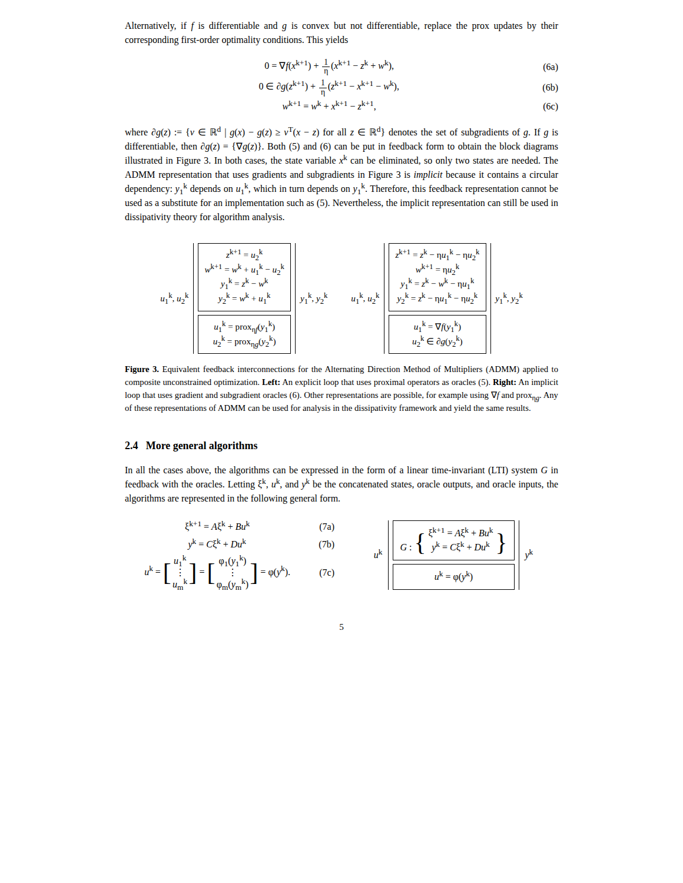Alternatively, if f is differentiable and g is convex but not differentiable, replace the prox updates by their corresponding first-order optimality conditions. This yields
0 = ∇f(xk+1) + 1 η(xk+1 − zk + wk),
(6a)
0 ∈ ∂g(zk+1) + 1 η(zk+1 − xk+1 − wk),
(6b)
wk+1 = wk + xk+1 − zk+1,
(6c)
where ∂g(z) := {v ∈ ℝd | g(x) − g(z) ≥ vT(x − z) for all z ∈ ℝd} denotes the set of subgradients of g. If g is differentiable, then ∂g(z) = {∇g(z)}. Both (5) and (6) can be put in feedback form to obtain the block diagrams illustrated in Figure 3. In both cases, the state variable xk can be eliminated, so only two states are needed. The ADMM representation that uses gradients and subgradients in Figure 3 is implicit because it contains a circular dependency: y1k depends on u1k, which in turn depends on y1k. Therefore, this feedback representation cannot be used as a substitute for an implementation such as (5). Nevertheless, the implicit representation can still be used in dissipativity theory for algorithm analysis.
u1k, u2k
zk+1 = u2k wk+1 = wk + u1k − u2k y1k = zk − wk y2k = wk + u1k
u1k = proxηf(y1k) u2k = proxηg(y2k)
y1k, y2k
u1k, u2k
zk+1 = zk − ηu1k − ηu2k wk+1 = ηu2k y1k = zk − wk − ηu1k y2k = zk − ηu1k − ηu2k
u1k = ∇f(y1k) u2k ∈ ∂g(y2k)
y1k, y2k
Figure 3. Equivalent feedback interconnections for the Alternating Direction Method of Multipliers (ADMM) applied to composite unconstrained optimization. Left: An explicit loop that uses proximal operators as oracles (5). Right: An implicit loop that uses gradient and subgradient oracles (6). Other representations are possible, for example using ∇f and proxηg. Any of these representations of ADMM can be used for analysis in the dissipativity framework and yield the same results.
2.4 More general algorithms
In all the cases above, the algorithms can be expressed in the form of a linear time-invariant (LTI) system G in feedback with the oracles. Letting ξk, uk, and yk be the concatenated states, oracle outputs, and oracle inputs, the algorithms are represented in the following general form.
ξk+1 = Aξk + Buk
(7a)
yk = Cξk + Duk
(7b)
uk = [ u1k ⋮ umk ] = [ φ1(y1k) ⋮ φm(ymk) ] = φ(yk).
(7c)
uk
G : { ξk+1 = Aξk + Buk yk = Cξk + Duk }
uk = φ(yk)
yk
5